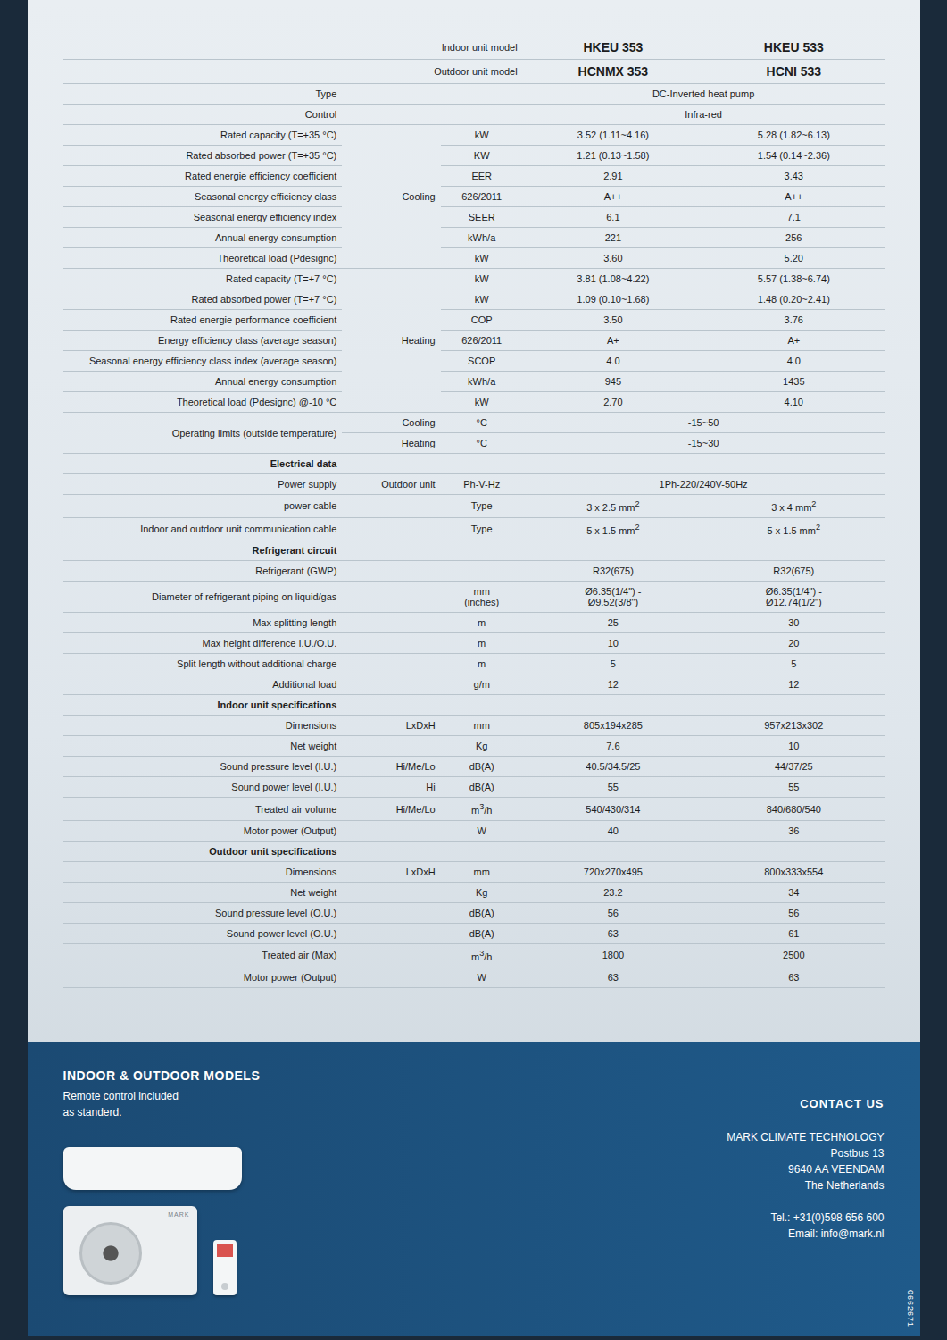| Indoor unit model | HKEU 353 | HKEU 533 |
| Outdoor unit model | HCNMX 353 | HCNI 533 |
| Type | | | DC-Inverted heat pump |
| Control | | | Infra-red |
| Rated capacity (T=+35 °C) | Cooling | kW | 3.52 (1.11~4.16) | 5.28 (1.82~6.13) |
| Rated absorbed power (T=+35 °C) | KW | 1.21 (0.13~1.58) | 1.54 (0.14~2.36) |
| Rated energie efficiency coefficient | EER | 2.91 | 3.43 |
| Seasonal energy efficiency class | 626/2011 | A++ | A++ |
| Seasonal energy efficiency index | SEER | 6.1 | 7.1 |
| Annual energy consumption | kWh/a | 221 | 256 |
| Theoretical load (Pdesignc) | kW | 3.60 | 5.20 |
| Rated capacity (T=+7 °C) | Heating | kW | 3.81 (1.08~4.22) | 5.57 (1.38~6.74) |
| Rated absorbed power (T=+7 °C) | kW | 1.09 (0.10~1.68) | 1.48 (0.20~2.41) |
| Rated energie performance coefficient | COP | 3.50 | 3.76 |
| Energy efficiency class (average season) | 626/2011 | A+ | A+ |
| Seasonal energy efficiency class index (average season) | SCOP | 4.0 | 4.0 |
| Annual energy consumption | kWh/a | 945 | 1435 |
| Theoretical load (Pdesignc) @-10 °C | kW | 2.70 | 4.10 |
| Operating limits (outside temperature) | Cooling | °C | -15~50 |
| Heating | °C | -15~30 |
| Electrical data | | | | |
| Power supply | Outdoor unit | Ph-V-Hz | 1Ph-220/240V-50Hz |
| power cable | | Type | 3 x 2.5 mm 2 | 3 x 4 mm 2 |
| Indoor and outdoor unit communication cable | | Type | 5 x 1.5 mm 2 | 5 x 1.5 mm 2 |
| Refrigerant circuit | | | | |
| Refrigerant (GWP) | | | R32(675) | R32(675) |
| Diameter of refrigerant piping on liquid/gas | | mm (inches) | Ø6.35(1/4") - Ø9.52(3/8") | Ø6.35(1/4") - Ø12.74(1/2") |
| Max splitting length | | m | 25 | 30 |
| Max height difference I.U./O.U. | | m | 10 | 20 |
| Split length without additional charge | | m | 5 | 5 |
| Additional load | | g/m | 12 | 12 |
| Indoor unit specifications | | | | |
| Dimensions | LxDxH | mm | 805x194x285 | 957x213x302 |
| Net weight | | Kg | 7.6 | 10 |
| Sound pressure level (I.U.) | Hi/Me/Lo | dB(A) | 40.5/34.5/25 | 44/37/25 |
| Sound power level (I.U.) | Hi | dB(A) | 55 | 55 |
| Treated air volume | Hi/Me/Lo | m 3 /h | 540/430/314 | 840/680/540 |
| Motor power (Output) | | W | 40 | 36 |
| Outdoor unit specifications | | | | |
| Dimensions | LxDxH | mm | 720x270x495 | 800x333x554 |
| Net weight | | Kg | 23.2 | 34 |
| Sound pressure level (O.U.) | | dB(A) | 56 | 56 |
| Sound power level (O.U.) | | dB(A) | 63 | 61 |
| Treated air (Max) | | m 3 /h | 1800 | 2500 |
| Motor power (Output) | | W | 63 | 63 |
INDOOR & OUTDOOR MODELS
Remote control included
as standerd.
MARK
CONTACT US
MARK CLIMATE TECHNOLOGY
Postbus 13
9640 AA VEENDAM
The Netherlands
Tel.: +31(0)598 656 600
Email: info@mark.nl
0662671